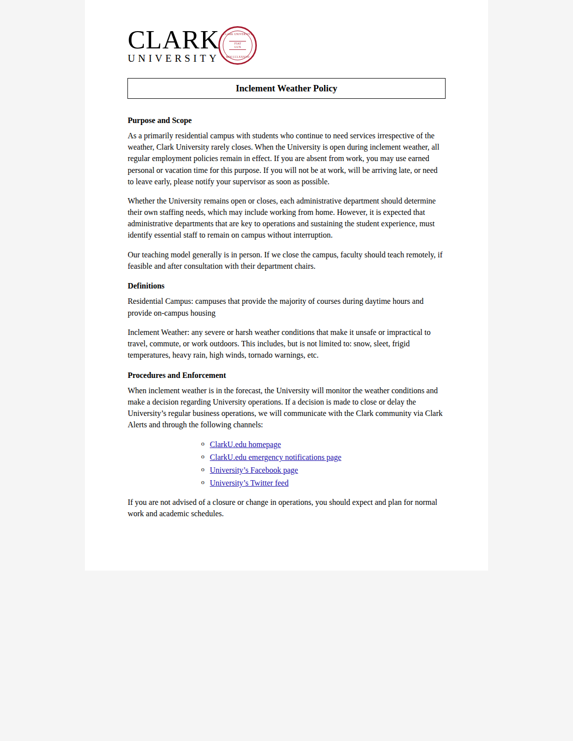CLARK UNIVERSITY CLARK UNIVERSITY FIAT
LUX MDCCCLXXXVII
Inclement Weather Policy
Purpose and Scope
As a primarily residential campus with students who continue to need services irrespective of the weather, Clark University rarely closes. When the University is open during inclement weather, all regular employment policies remain in effect. If you are absent from work, you may use earned personal or vacation time for this purpose. If you will not be at work, will be arriving late, or need to leave early, please notify your supervisor as soon as possible.
Whether the University remains open or closes, each administrative department should determine their own staffing needs, which may include working from home. However, it is expected that administrative departments that are key to operations and sustaining the student experience, must identify essential staff to remain on campus without interruption.
Our teaching model generally is in person. If we close the campus, faculty should teach remotely, if feasible and after consultation with their department chairs.
Definitions
Residential Campus: campuses that provide the majority of courses during daytime hours and provide on-campus housing
Inclement Weather: any severe or harsh weather conditions that make it unsafe or impractical to travel, commute, or work outdoors. This includes, but is not limited to: snow, sleet, frigid temperatures, heavy rain, high winds, tornado warnings, etc.
Procedures and Enforcement
When inclement weather is in the forecast, the University will monitor the weather conditions and make a decision regarding University operations. If a decision is made to close or delay the University’s regular business operations, we will communicate with the Clark community via Clark Alerts and through the following channels:
ClarkU.edu homepage
ClarkU.edu emergency notifications page
University’s Facebook page
University’s Twitter feed
If you are not advised of a closure or change in operations, you should expect and plan for normal work and academic schedules.